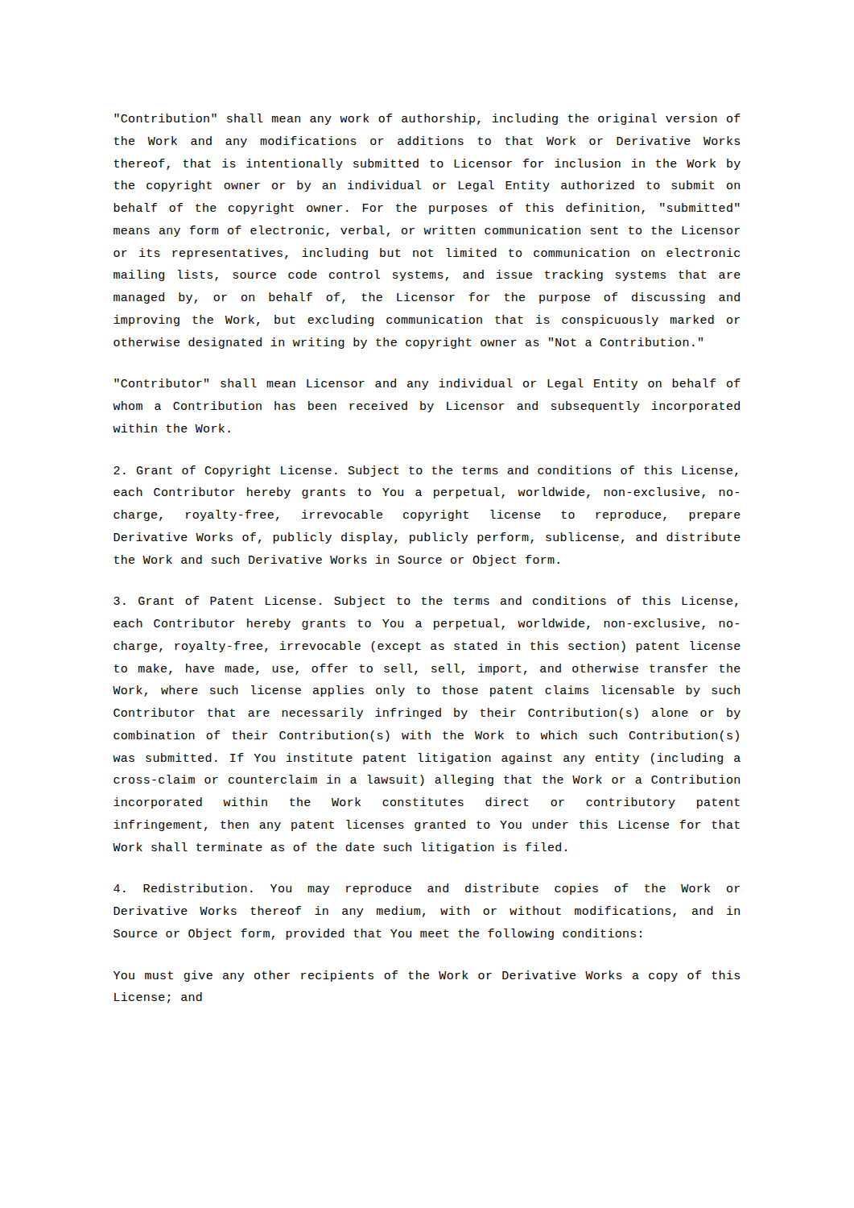"Contribution" shall mean any work of authorship, including the original version of the Work and any modifications or additions to that Work or Derivative Works thereof, that is intentionally submitted to Licensor for inclusion in the Work by the copyright owner or by an individual or Legal Entity authorized to submit on behalf of the copyright owner. For the purposes of this definition, "submitted" means any form of electronic, verbal, or written communication sent to the Licensor or its representatives, including but not limited to communication on electronic mailing lists, source code control systems, and issue tracking systems that are managed by, or on behalf of, the Licensor for the purpose of discussing and improving the Work, but excluding communication that is conspicuously marked or otherwise designated in writing by the copyright owner as "Not a Contribution."
"Contributor" shall mean Licensor and any individual or Legal Entity on behalf of whom a Contribution has been received by Licensor and subsequently incorporated within the Work.
2. Grant of Copyright License. Subject to the terms and conditions of this License, each Contributor hereby grants to You a perpetual, worldwide, non-exclusive, no-charge, royalty-free, irrevocable copyright license to reproduce, prepare Derivative Works of, publicly display, publicly perform, sublicense, and distribute the Work and such Derivative Works in Source or Object form.
3. Grant of Patent License. Subject to the terms and conditions of this License, each Contributor hereby grants to You a perpetual, worldwide, non-exclusive, no-charge, royalty-free, irrevocable (except as stated in this section) patent license to make, have made, use, offer to sell, sell, import, and otherwise transfer the Work, where such license applies only to those patent claims licensable by such Contributor that are necessarily infringed by their Contribution(s) alone or by combination of their Contribution(s) with the Work to which such Contribution(s) was submitted. If You institute patent litigation against any entity (including a cross-claim or counterclaim in a lawsuit) alleging that the Work or a Contribution incorporated within the Work constitutes direct or contributory patent infringement, then any patent licenses granted to You under this License for that Work shall terminate as of the date such litigation is filed.
4. Redistribution. You may reproduce and distribute copies of the Work or Derivative Works thereof in any medium, with or without modifications, and in Source or Object form, provided that You meet the following conditions:
You must give any other recipients of the Work or Derivative Works a copy of this License; and